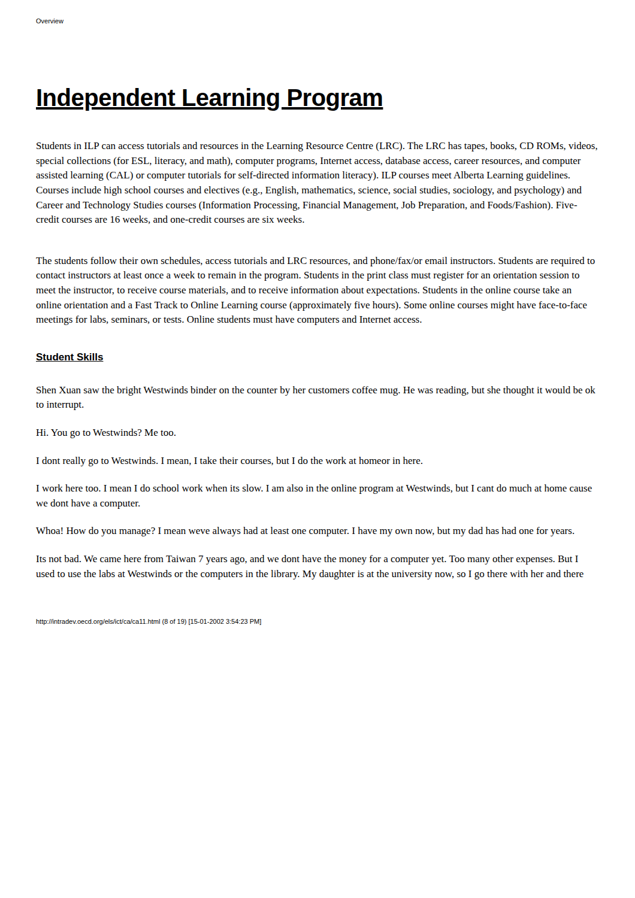Overview
Independent Learning Program
Students in ILP can access tutorials and resources in the Learning Resource Centre (LRC). The LRC has tapes, books, CD ROMs, videos, special collections (for ESL, literacy, and math), computer programs, Internet access, database access, career resources, and computer assisted learning (CAL) or computer tutorials for self-directed information literacy). ILP courses meet Alberta Learning guidelines. Courses include high school courses and electives (e.g., English, mathematics, science, social studies, sociology, and psychology) and Career and Technology Studies courses (Information Processing, Financial Management, Job Preparation, and Foods/Fashion). Five-credit courses are 16 weeks, and one-credit courses are six weeks.
The students follow their own schedules, access tutorials and LRC resources, and phone/fax/or email instructors. Students are required to contact instructors at least once a week to remain in the program. Students in the print class must register for an orientation session to meet the instructor, to receive course materials, and to receive information about expectations. Students in the online course take an online orientation and a Fast Track to Online Learning course (approximately five hours). Some online courses might have face-to-face meetings for labs, seminars, or tests. Online students must have computers and Internet access.
Student Skills
Shen Xuan saw the bright Westwinds binder on the counter by her customers coffee mug. He was reading, but she thought it would be ok to interrupt.
Hi. You go to Westwinds? Me too.
I dont really go to Westwinds. I mean, I take their courses, but I do the work at homeor in here.
I work here too. I mean I do school work when its slow. I am also in the online program at Westwinds, but I cant do much at home cause we dont have a computer.
Whoa! How do you manage? I mean weve always had at least one computer. I have my own now, but my dad has had one for years.
Its not bad. We came here from Taiwan 7 years ago, and we dont have the money for a computer yet. Too many other expenses. But I used to use the labs at Westwinds or the computers in the library. My daughter is at the university now, so I go there with her and there
http://intradev.oecd.org/els/ict/ca/ca11.html (8 of 19) [15-01-2002 3:54:23 PM]